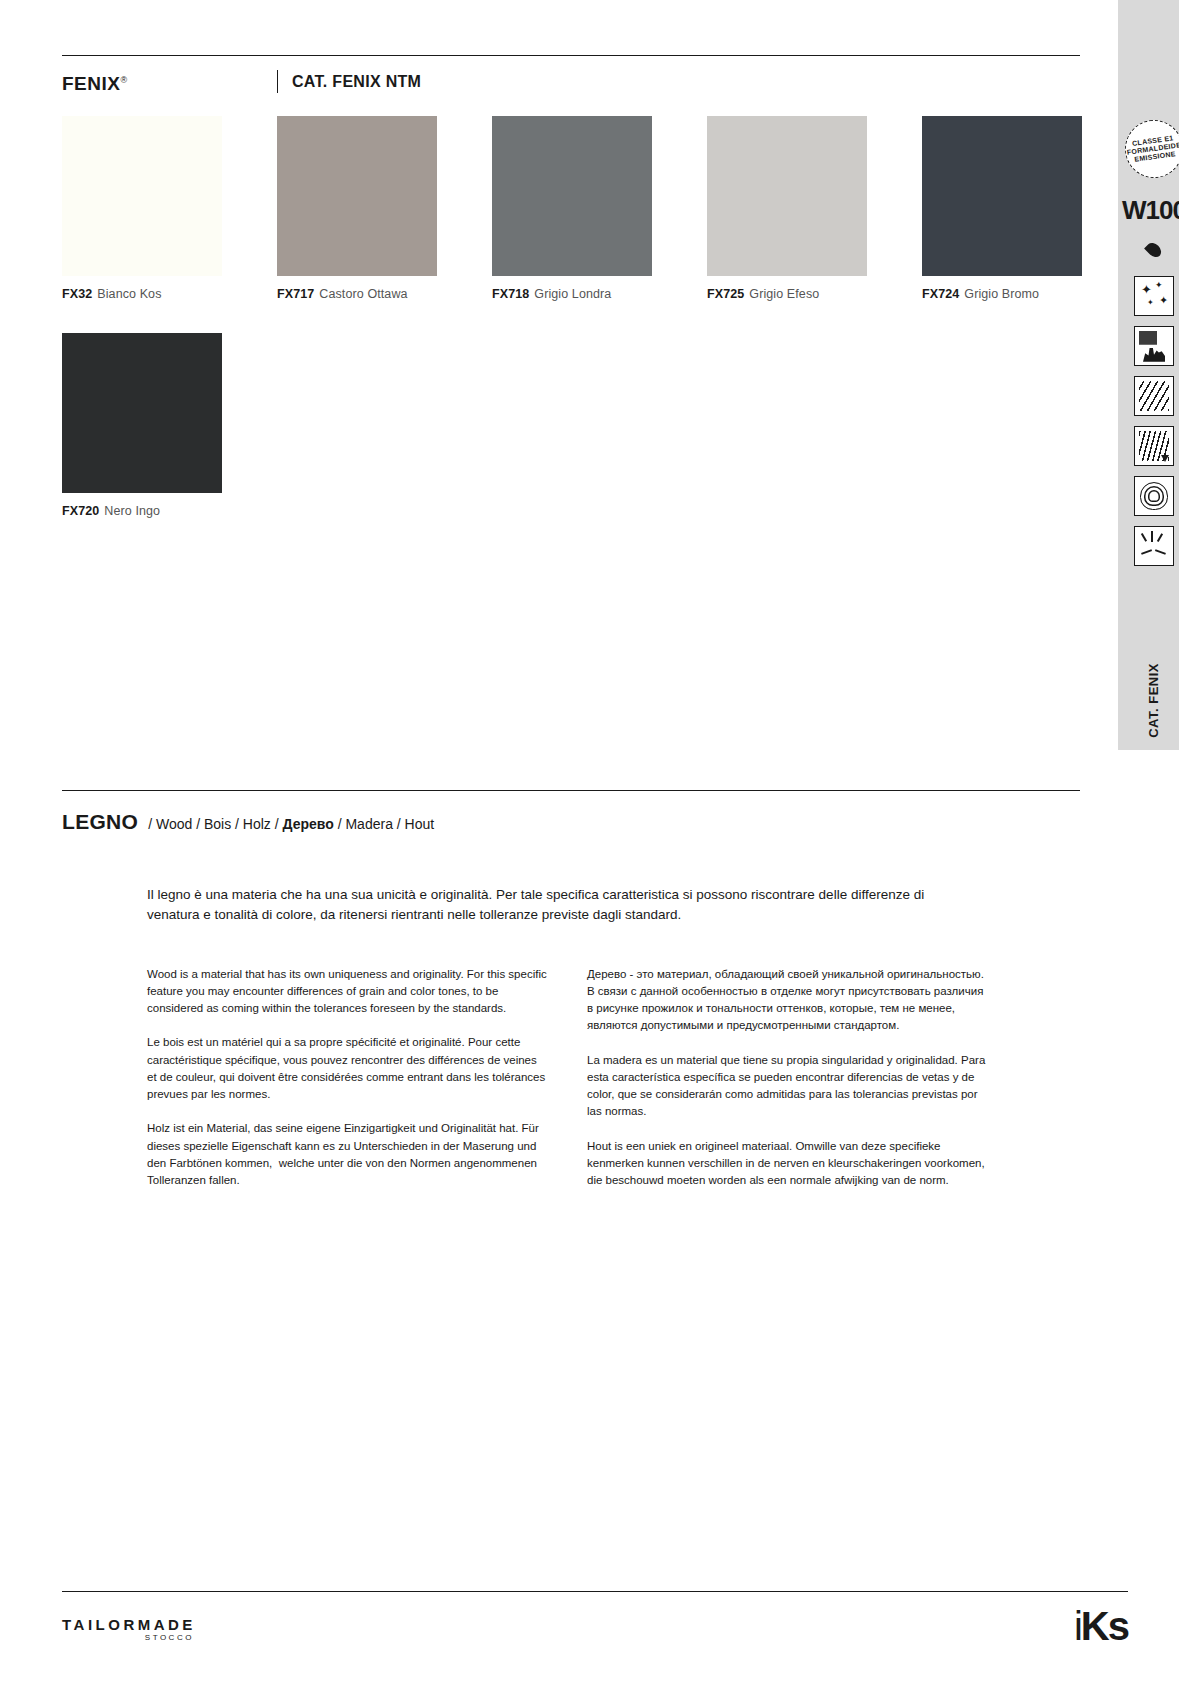CLASSE E1
FORMALDEIDE
EMISSIONE
W100
✦✦✦✦
CAT. FENIX
FENIX®
CAT. FENIX NTM
FX32 Bianco Kos
FX717 Castoro Ottawa
FX718 Grigio Londra
FX725 Grigio Efeso
FX724 Grigio Bromo
FX720 Nero Ingo
LEGNO
/ Wood / Bois / Holz / Дерево / Madera / Hout
Il legno è una materia che ha una sua unicità e originalità. Per tale specifica caratteristica si possono riscontrare delle differenze di venatura e tonalità di colore, da ritenersi rientranti nelle tolleranze previste dagli standard.
Wood is a material that has its own uniqueness and originality. For this specific feature you may encounter differences of grain and color tones, to be considered as coming within the tolerances foreseen by the standards.
Le bois est un matériel qui a sa propre spécificité et originalité. Pour cette caractéristique spécifique, vous pouvez rencontrer des différences de veines et de couleur, qui doivent être considérées comme entrant dans les tolérances prevues par les normes.
Holz ist ein Material, das seine eigene Einzigartigkeit und Originalität hat. Für dieses spezielle Eigenschaft kann es zu Unterschieden in der Maserung und den Farbtönen kommen, welche unter die von den Normen angenommenen Tolleranzen fallen.
Дерево - это материал, обладающий своей уникальной оригинальностью. В связи с данной особенностью в отделке могут присутствовать различия в рисунке прожилок и тональности оттенков, которые, тем не менее, являются допустимыми и предусмотренными стандартом.
La madera es un material que tiene su propia singularidad y originalidad. Para esta característica específica se pueden encontrar diferencias de vetas y de color, que se considerarán como admitidas para las tolerancias previstas por las normas.
Hout is een uniek en origineel materiaal. Omwille van deze specifieke kenmerken kunnen verschillen in de nerven en kleurschakeringen voorkomen, die beschouwd moeten worden als een normale afwijking van de norm.
TAILORMADE
STOCCO
i Ks